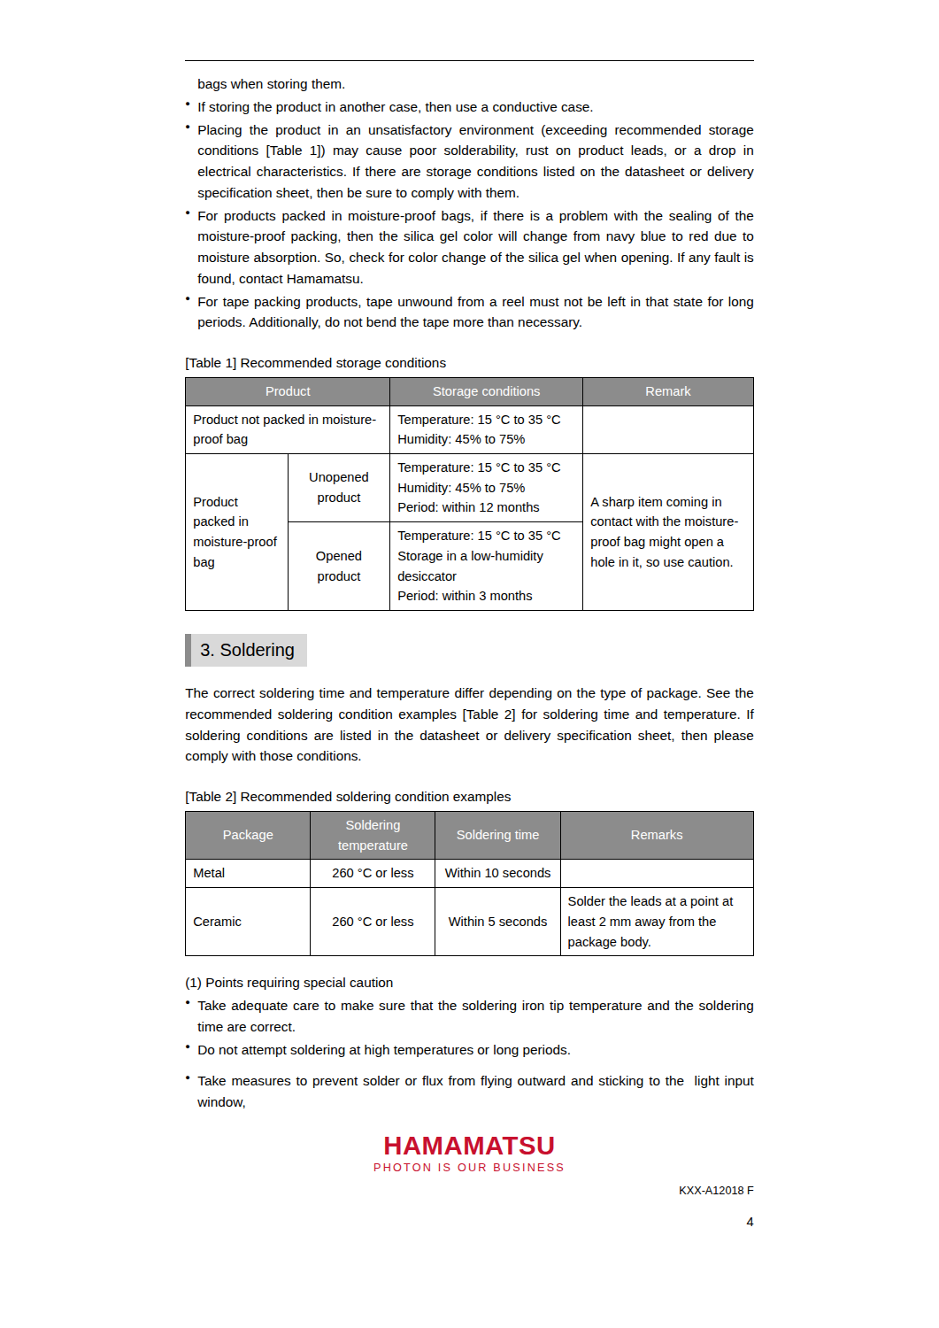bags when storing them.
If storing the product in another case, then use a conductive case.
Placing the product in an unsatisfactory environment (exceeding recommended storage conditions [Table 1]) may cause poor solderability, rust on product leads, or a drop in electrical characteristics. If there are storage conditions listed on the datasheet or delivery specification sheet, then be sure to comply with them.
For products packed in moisture-proof bags, if there is a problem with the sealing of the moisture-proof packing, then the silica gel color will change from navy blue to red due to moisture absorption. So, check for color change of the silica gel when opening. If any fault is found, contact Hamamatsu.
For tape packing products, tape unwound from a reel must not be left in that state for long periods. Additionally, do not bend the tape more than necessary.
[Table 1] Recommended storage conditions
| Product | Storage conditions | Remark |
| --- | --- | --- |
| Product not packed in moisture-proof bag | Temperature: 15 °C to 35 °C Humidity: 45% to 75% | |
| Product packed in moisture-proof bag | Unopened product | Temperature: 15 °C to 35 °C Humidity: 45% to 75% Period: within 12 months | A sharp item coming in contact with the moisture-proof bag might open a hole in it, so use caution. |
| Opened product | Temperature: 15 °C to 35 °C Storage in a low-humidity desiccator Period: within 3 months |
3. Soldering
The correct soldering time and temperature differ depending on the type of package. See the recommended soldering condition examples [Table 2] for soldering time and temperature. If soldering conditions are listed in the datasheet or delivery specification sheet, then please comply with those conditions.
[Table 2] Recommended soldering condition examples
| Package | Soldering temperature | Soldering time | Remarks |
| --- | --- | --- | --- |
| Metal | 260 °C or less | Within 10 seconds | |
| Ceramic | 260 °C or less | Within 5 seconds | Solder the leads at a point at least 2 mm away from the package body. |
(1) Points requiring special caution
Take adequate care to make sure that the soldering iron tip temperature and the soldering time are correct.
Do not attempt soldering at high temperatures or long periods.
Take measures to prevent solder or flux from flying outward and sticking to the light input window,
HAMAMATSU
PHOTON IS OUR BUSINESS
KXX-A12018 F
4